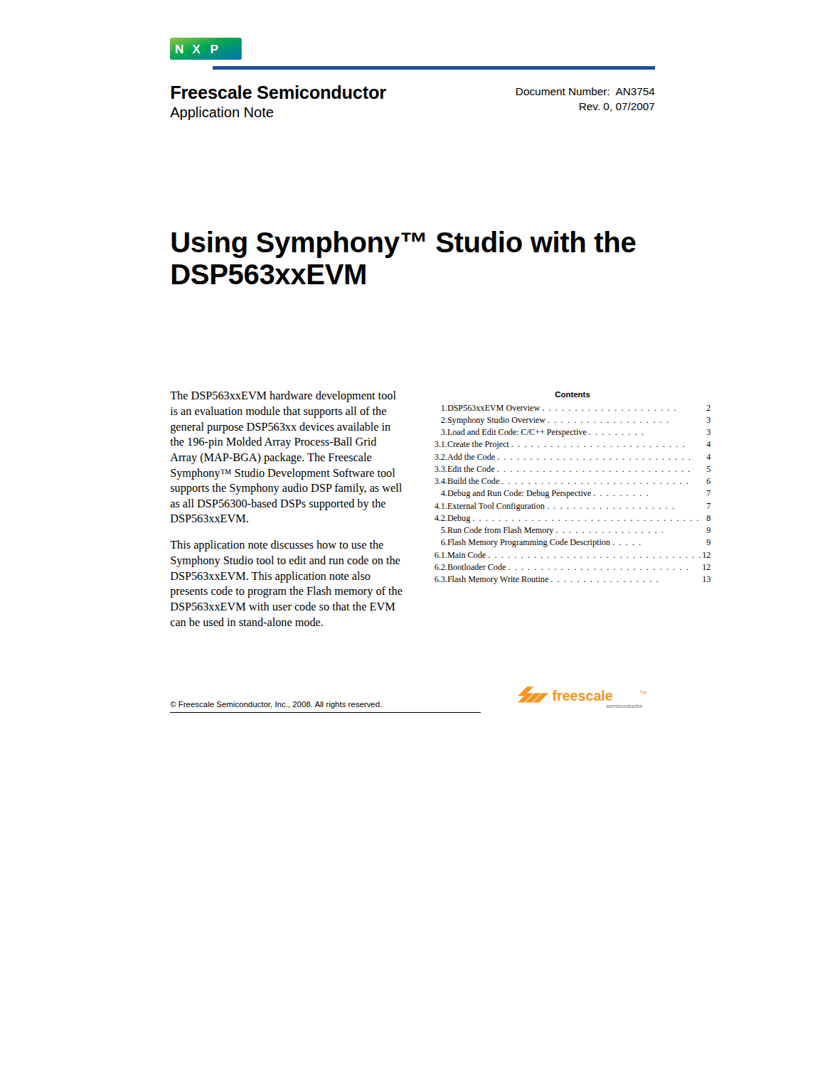N X P
Freescale Semiconductor
Application Note
Document Number: AN3754
Rev. 0, 07/2007
Using Symphony™ Studio with the DSP563xxEVM
The DSP563xxEVM hardware development tool is an evaluation module that supports all of the general purpose DSP563xx devices available in the 196-pin Molded Array Process-Ball Grid Array (MAP-BGA) package. The Freescale Symphony™ Studio Development Software tool supports the Symphony audio DSP family, as well as all DSP56300-based DSPs supported by the DSP563xxEVM.
This application note discusses how to use the Symphony Studio tool to edit and run code on the DSP563xxEVM. This application note also presents code to program the Flash memory of the DSP563xxEVM with user code so that the EVM can be used in stand-alone mode.
Contents
| 1. | DSP563xxEVM Overview . . . . . . . . . . . . . . . . . . . . . | 2 |
| 2. | Symphony Studio Overview . . . . . . . . . . . . . . . . . . . | 3 |
| 3. | Load and Edit Code: C/C++ Perspective . . . . . . . . . | 3 |
| 3.1. | Create the Project . . . . . . . . . . . . . . . . . . . . . . . . . . . | 4 |
| 3.2. | Add the Code . . . . . . . . . . . . . . . . . . . . . . . . . . . . . . | 4 |
| 3.3. | Edit the Code . . . . . . . . . . . . . . . . . . . . . . . . . . . . . . | 5 |
| 3.4. | Build the Code . . . . . . . . . . . . . . . . . . . . . . . . . . . . . | 6 |
| 4. | Debug and Run Code: Debug Perspective . . . . . . . . . | 7 |
| 4.1. | External Tool Configuration . . . . . . . . . . . . . . . . . . . . | 7 |
| 4.2. | Debug . . . . . . . . . . . . . . . . . . . . . . . . . . . . . . . . . . . | 8 |
| 5. | Run Code from Flash Memory . . . . . . . . . . . . . . . . . | 9 |
| 6. | Flash Memory Programming Code Description . . . . . | 9 |
| 6.1. | Main Code . . . . . . . . . . . . . . . . . . . . . . . . . . . . . . . . . | 12 |
| 6.2. | Bootloader Code . . . . . . . . . . . . . . . . . . . . . . . . . . . . | 12 |
| 6.3. | Flash Memory Write Routine . . . . . . . . . . . . . . . . . | 13 |
© Freescale Semiconductor, Inc., 2008. All rights reserved.
freescale TM semiconductor